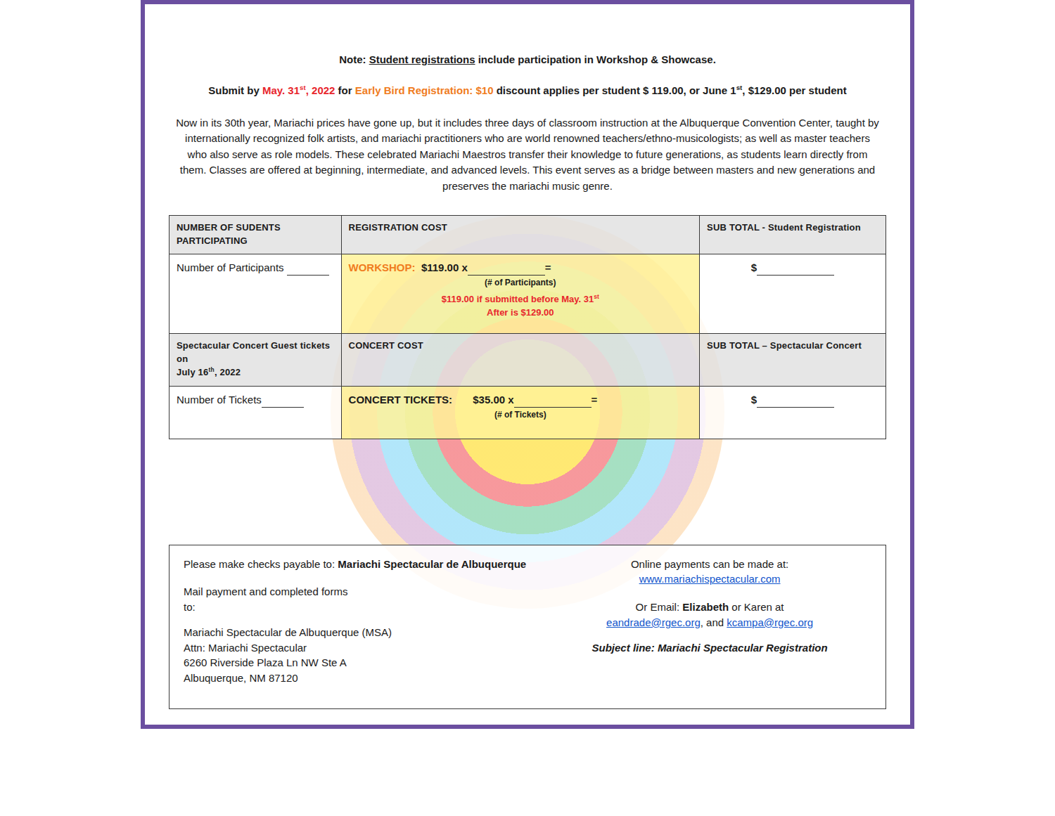Note: Student registrations include participation in Workshop & Showcase.
Submit by May. 31st, 2022 for Early Bird Registration: $10 discount applies per student $ 119.00, or June 1st, $129.00 per student
Now in its 30th year, Mariachi prices have gone up, but it includes three days of classroom instruction at the Albuquerque Convention Center, taught by internationally recognized folk artists, and mariachi practitioners who are world renowned teachers/ethno-musicologists; as well as master teachers who also serve as role models. These celebrated Mariachi Maestros transfer their knowledge to future generations, as students learn directly from them. Classes are offered at beginning, intermediate, and advanced levels. This event serves as a bridge between masters and new generations and preserves the mariachi music genre.
| NUMBER OF SUDENTS PARTICIPATING | REGISTRATION COST | SUB TOTAL - Student Registration |
| --- | --- | --- |
| Number of Participants | WORKSHOP: $119.00 x = (# of Participants) $119.00 if submitted before May. 31 st After is $129.00 | $ |
| Spectacular Concert Guest tickets on July 16 th , 2022 | CONCERT COST | SUB TOTAL – Spectacular Concert |
| Number of Tickets | CONCERT TICKETS: $35.00 x = (# of Tickets) | $ |
Please make checks payable to: Mariachi Spectacular de Albuquerque
Mail payment and completed forms
to:
Mariachi Spectacular de Albuquerque (MSA)
Attn: Mariachi Spectacular
6260 Riverside Plaza Ln NW Ste A
Albuquerque, NM 87120
Online payments can be made at:
www.mariachispectacular.com
Or Email: Elizabeth or Karen at
eandrade@rgec.org, and kcampa@rgec.org
Subject line: Mariachi Spectacular Registration